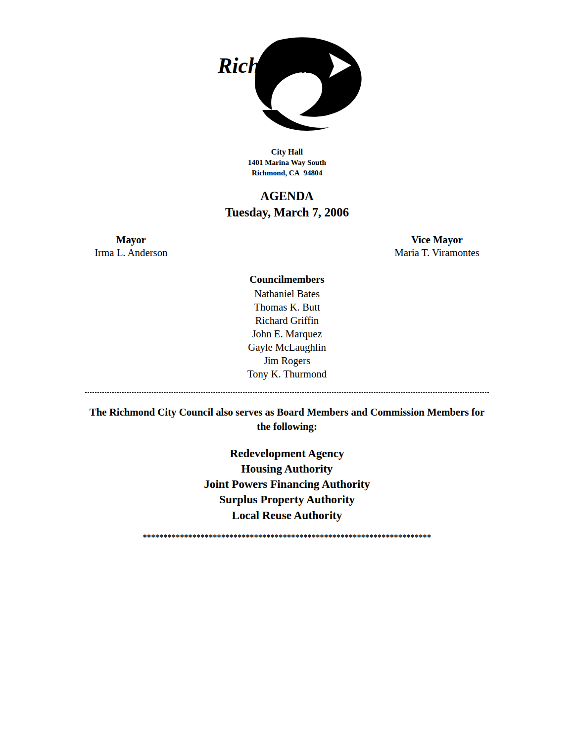Richmond
City Hall
1401 Marina Way South
Richmond, CA 94804
AGENDATuesday, March 7, 2006
Mayor Irma L. Anderson
Vice Mayor Maria T. Viramontes
Councilmembers
Nathaniel Bates
Thomas K. Butt
Richard Griffin
John E. Marquez
Gayle McLaughlin
Jim Rogers
Tony K. Thurmond
The Richmond City Council also serves as Board Members and Commission Members for the following:
Redevelopment Agency
Housing Authority
Joint Powers Financing Authority
Surplus Property Authority
Local Reuse Authority
**********************************************************************